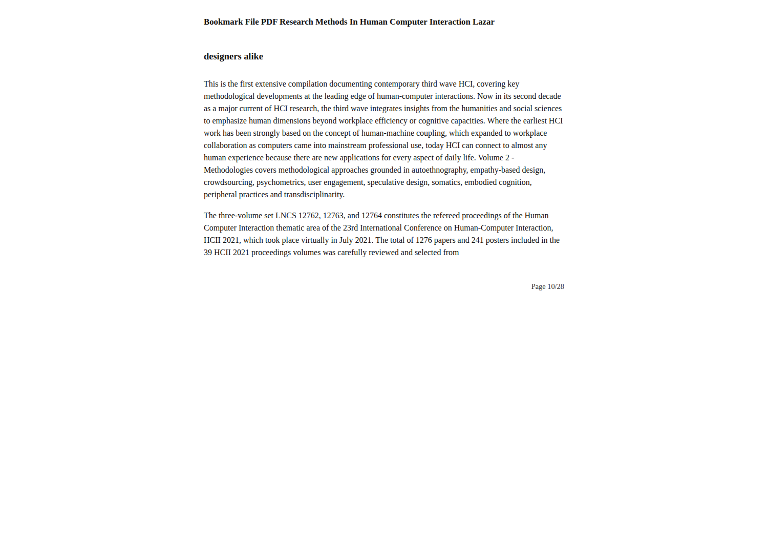Bookmark File PDF Research Methods In Human Computer Interaction Lazar
designers alike
This is the first extensive compilation documenting contemporary third wave HCI, covering key methodological developments at the leading edge of human-computer interactions. Now in its second decade as a major current of HCI research, the third wave integrates insights from the humanities and social sciences to emphasize human dimensions beyond workplace efficiency or cognitive capacities. Where the earliest HCI work has been strongly based on the concept of human-machine coupling, which expanded to workplace collaboration as computers came into mainstream professional use, today HCI can connect to almost any human experience because there are new applications for every aspect of daily life. Volume 2 - Methodologies covers methodological approaches grounded in autoethnography, empathy-based design, crowdsourcing, psychometrics, user engagement, speculative design, somatics, embodied cognition, peripheral practices and transdisciplinarity.
The three-volume set LNCS 12762, 12763, and 12764 constitutes the refereed proceedings of the Human Computer Interaction thematic area of the 23rd International Conference on Human-Computer Interaction, HCII 2021, which took place virtually in July 2021. The total of 1276 papers and 241 posters included in the 39 HCII 2021 proceedings volumes was carefully reviewed and selected from
Page 10/28